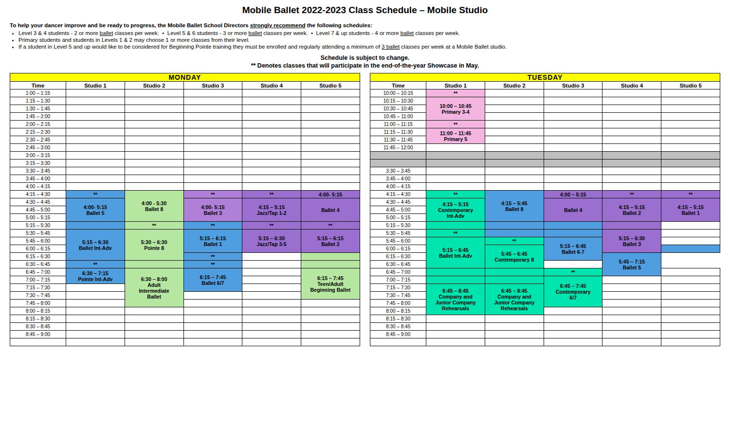Mobile Ballet 2022-2023 Class Schedule – Mobile Studio
To help your dancer improve and be ready to progress, the Mobile Ballet School Directors strongly recommend the following schedules:
Level 3 & 4 students - 2 or more ballet classes per week. • Level 5 & 6 students - 3 or more ballet classes per week. • Level 7 & up students - 4 or more ballet classes per week.
Primary students and students in Levels 1 & 2 may choose 1 or more classes from their level.
If a student in Level 5 and up would like to be considered for Beginning Pointe training they must be enrolled and regularly attending a minimum of 3 ballet classes per week at a Mobile Ballet studio.
Schedule is subject to change.
** Denotes classes that will participate in the end-of-the-year Showcase in May.
| MONDAY |
| Time | Studio 1 | Studio 2 | Studio 3 | Studio 4 | Studio 5 |
| 1:00 – 1:15 | | | | | |
| 1:15 – 1:30 | | | | | |
| 1:30 – 1:45 | | | | | |
| 1:45 – 2:00 | | | | | |
| 2:00 – 2:15 | | | | | |
| 2:15 – 2:30 | | | | | |
| 2:30 – 2:45 | | | | | |
| 2:45 – 3:00 | | | | | |
| 3:00 – 3:15 | | | | | |
| 3:15 – 3:30 | | | | | |
| 3:30 – 3:45 | | | | | |
| 3:45 – 4:00 | | | | | |
| 4:00 – 4:15 | | | | | |
| 4:15 – 4:30 | ** | 4:00 - 5:30 Ballet 8 | ** | ** | 4:00- 5:15 |
| 4:30 – 4:45 | 4:00- 5:15 Ballet 5 | 4:00- 5:15 Ballet 3 | 4:15 – 5:15 Jazz/Tap 1-2 | Ballet 4 |
| 4:45 – 5:00 |
| 5:00 – 5:15 |
| 5:15 – 5:30 | | ** | ** | ** | ** |
| 5:30 – 5:45 | 5:15 – 6:30 Ballet Int-Adv | 5:30 – 6:30 Pointe 8 | 5:15 – 6:15 Ballet 1 | 5:15 – 6:30 Jazz/Tap 3-5 | 5:15 – 6:15 Ballet 2 |
| 5:45 – 6:00 |
| 6:00 – 6:15 |
| 6:15 – 6:30 | ** | | |
| 6:30 – 6:45 | ** | | ** | | |
| 6:45 – 7:00 | 6:30 – 7:15 Pointe Int-Adv | 6:30 – 8:00 Adult Intermediate Ballet | 6:15 – 7:45 Ballet 6/7 | | 6:15 – 7:45 Teen/Adult Beginning Ballet |
| 7:00 – 7:15 | |
| 7:15 – 7:30 | | |
| 7:30 – 7:45 | | | |
| 7:45 – 8:00 | | | | |
| 8:00 – 8:15 | | | | | |
| 8:15 – 8:30 | | | | | |
| 8:30 – 8:45 | | | | | |
| 8:45 – 9:00 | | | | | |
| TUESDAY |
| Time | Studio 1 | Studio 2 | Studio 3 | Studio 4 | Studio 5 |
| 10:00 – 10:15 | ** | | | | |
| 10:15 – 10:30 | 10:00 – 10:45 Primary 3-4 | | | | |
| 10:30 – 10:45 | | | | |
| 10:45 – 11:00 | | | | |
| 11:00 – 11:15 | ** | | | | |
| 11:15 – 11:30 | 11:00 – 11:45 Primary 5 | | | | |
| 11:30 – 11:45 | | | | |
| 11:45 – 12:00 | | | | | |
| 3:30 – 3:45 | | | | | |
| 3:45 – 4:00 | | | | | |
| 4:00 – 4:15 | | | | | |
| 4:15 – 4:30 | ** | 4:15 – 5:45 Ballet 8 | 4:00 – 5:15 | ** | ** |
| 4:30 – 4:45 | 4:15 – 5:15 Contemporary Int-Adv | Ballet 4 | 4:15 – 5:15 Ballet 2 | 4:15 – 5:15 Ballet 1 |
| 4:45 – 5:00 |
| 5:00 – 5:15 |
| 5:15 – 5:30 | | | | | |
| 5:30 – 5:45 | ** | | | 5:15 – 6:30 Ballet 3 | |
| 5:45 – 6:00 | 5:15 – 6:45 Ballet Int-Adv | ** | 5:15 – 6:45 Ballet 6-7 | |
| 6:00 – 6:15 | 5:45 – 6:45 Contemporary 8 | |
| 6:15 – 6:30 | 5:45 – 7:15 Ballet 5 |
| 6:30 – 6:45 | |
| 6:45 – 7:00 | | | ** | |
| 7:00 – 7:15 | | | 6:45 – 7:45 Contemporary 6/7 | | |
| 7:15 – 7:30 | 6:45 – 8:45 Company and Junior Company Rehearsals | 6:45 – 8:45 Company and Junior Company Rehearsals | | |
| 7:30 – 7:45 | | |
| 7:45 – 8:00 | | | |
| 8:00 – 8:15 | | | |
| 8:15 – 8:30 | | | | | |
| 8:30 – 8:45 | | | | | |
| 8:45 – 9:00 | | | | | |